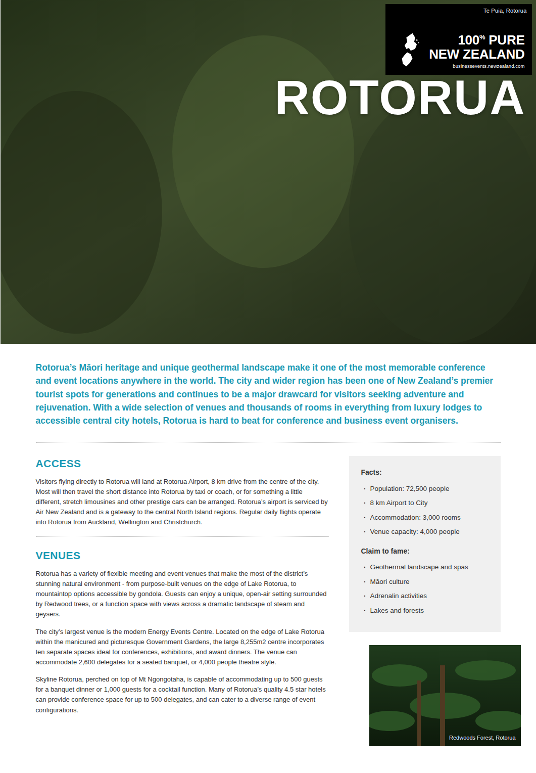100% PURE NEW ZEALAND businessevents.newzealand.com
Te Puia, Rotorua
ROTORUA
Rotorua’s Māori heritage and unique geothermal landscape make it one of the most memorable conference and event locations anywhere in the world. The city and wider region has been one of New Zealand’s premier tourist spots for generations and continues to be a major drawcard for visitors seeking adventure and rejuvenation. With a wide selection of venues and thousands of rooms in everything from luxury lodges to accessible central city hotels, Rotorua is hard to beat for conference and business event organisers.
Access
Visitors flying directly to Rotorua will land at Rotorua Airport, 8 km drive from the centre of the city. Most will then travel the short distance into Rotorua by taxi or coach, or for something a little different, stretch limousines and other prestige cars can be arranged. Rotorua’s airport is serviced by Air New Zealand and is a gateway to the central North Island regions. Regular daily flights operate into Rotorua from Auckland, Wellington and Christchurch.
Venues
Rotorua has a variety of flexible meeting and event venues that make the most of the district’s stunning natural environment - from purpose-built venues on the edge of Lake Rotorua, to mountaintop options accessible by gondola. Guests can enjoy a unique, open-air setting surrounded by Redwood trees, or a function space with views across a dramatic landscape of steam and geysers.
The city’s largest venue is the modern Energy Events Centre. Located on the edge of Lake Rotorua within the manicured and picturesque Government Gardens, the large 8,255m2 centre incorporates ten separate spaces ideal for conferences, exhibitions, and award dinners. The venue can accommodate 2,600 delegates for a seated banquet, or 4,000 people theatre style.
Skyline Rotorua, perched on top of Mt Ngongotaha, is capable of accommodating up to 500 guests for a banquet dinner or 1,000 guests for a cocktail function. Many of Rotorua’s quality 4.5 star hotels can provide conference space for up to 500 delegates, and can cater to a diverse range of event configurations.
Facts:
Population: 72,500 people
8 km Airport to City
Accommodation: 3,000 rooms
Venue capacity: 4,000 people
Claim to fame:
Geothermal landscape and spas
Māori culture
Adrenalin activities
Lakes and forests
Redwoods Forest, Rotorua